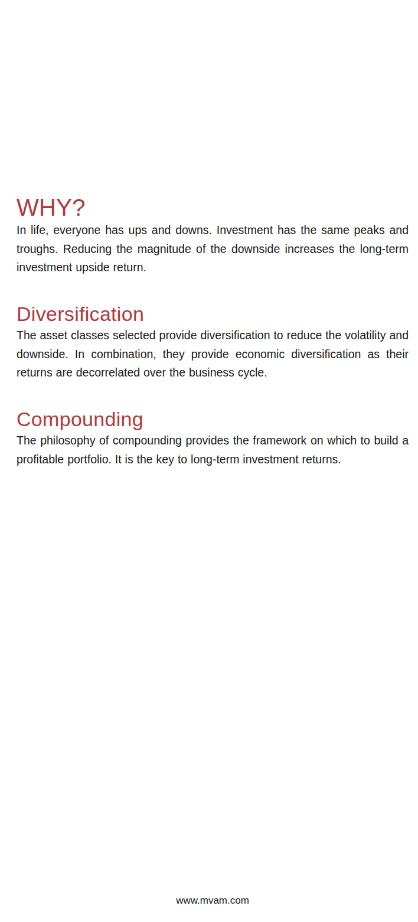WHY?
In life, everyone has ups and downs. Investment has the same peaks and troughs. Reducing the magnitude of the downside increases the long-term investment upside return.
Diversification
The asset classes selected provide diversification to reduce the volatility and downside. In combination, they provide economic diversification as their returns are decorrelated over the business cycle.
Compounding
The philosophy of compounding provides the framework on which to build a profitable portfolio. It is the key to long-term investment returns.
www.mvam.com